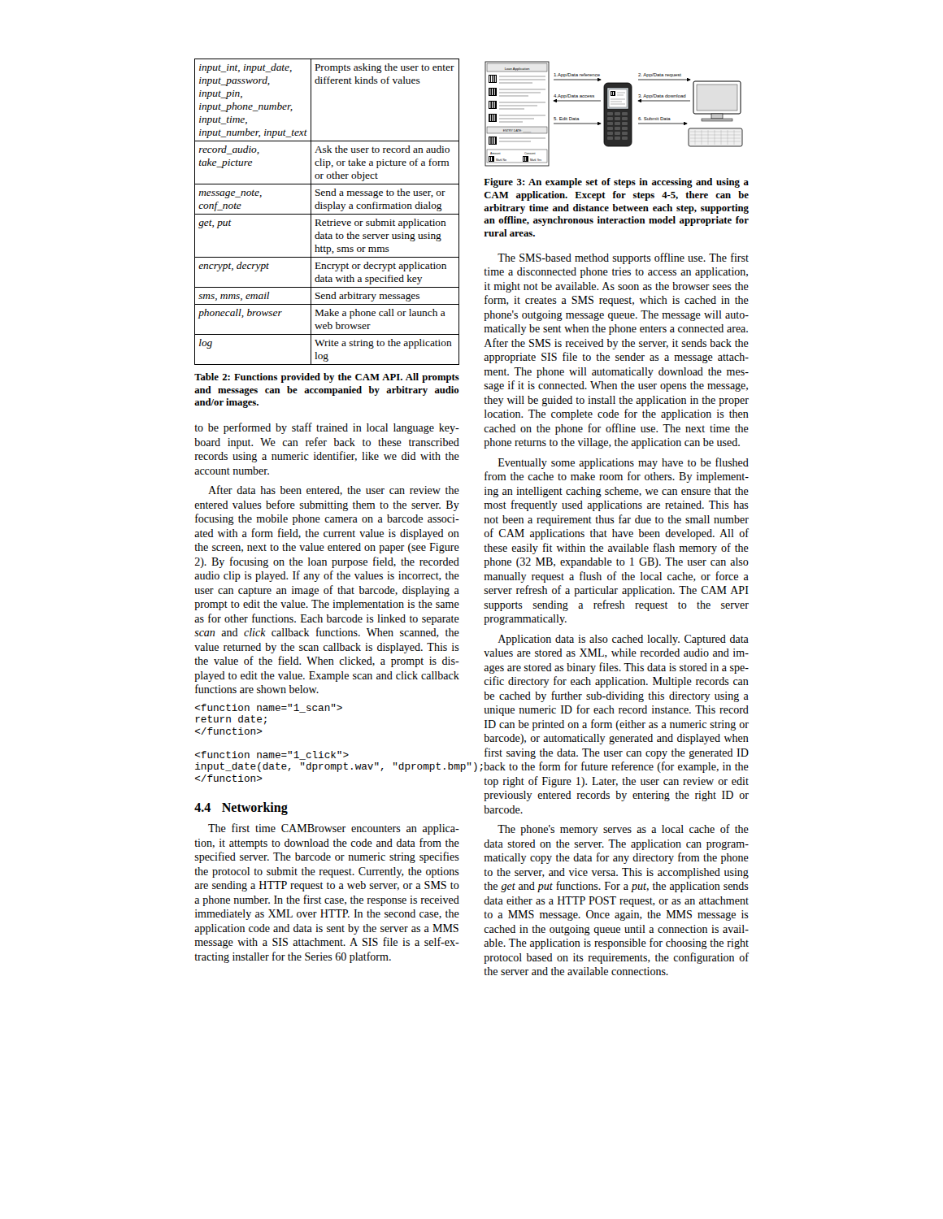| input_int, input_date, input_password, input_pin, input_phone_number, input_time, input_number, input_text | Prompts asking the user to enter different kinds of values |
| record_audio, take_picture | Ask the user to record an audio clip, or take a picture of a form or other object |
| message_note, conf_note | Send a message to the user, or display a confirmation dialog |
| get, put | Retrieve or submit application data to the server using using http, sms or mms |
| encrypt, decrypt | Encrypt or decrypt application data with a specified key |
| sms, mms, email | Send arbitrary messages |
| phonecall, browser | Make a phone call or launch a web browser |
| log | Write a string to the application log |
Table 2: Functions provided by the CAM API. All prompts and messages can be accompanied by arbitrary audio and/or images.
to be performed by staff trained in local language keyboard input. We can refer back to these transcribed records using a numeric identifier, like we did with the account number.
After data has been entered, the user can review the entered values before submitting them to the server. By focusing the mobile phone camera on a barcode associated with a form field, the current value is displayed on the screen, next to the value entered on paper (see Figure 2). By focusing on the loan purpose field, the recorded audio clip is played. If any of the values is incorrect, the user can capture an image of that barcode, displaying a prompt to edit the value. The implementation is the same as for other functions. Each barcode is linked to separate scan and click callback functions. When scanned, the value returned by the scan callback is displayed. This is the value of the field. When clicked, a prompt is displayed to edit the value. Example scan and click callback functions are shown below.
<function name="1_scan">
return date;
</function>

<function name="1_click">
input_date(date, "dprompt.wav", "dprompt.bmp");
</function>
4.4 Networking
The first time CAMBrowser encounters an application, it attempts to download the code and data from the specified server. The barcode or numeric string specifies the protocol to submit the request. Currently, the options are sending a HTTP request to a web server, or a SMS to a phone number. In the first case, the response is received immediately as XML over HTTP. In the second case, the application code and data is sent by the server as a MMS message with a SIS attachment. A SIS file is a self-extracting installer for the Series 60 platform.
Loan Application ENTRY DATE: _____ Amount Consent Mark No Mark Yes 1.App/Data reference 2. App/Data request 3. App/Data download 4.App/Data access 5. Edit Data 6. Submit Data
Figure 3: An example set of steps in accessing and using a CAM application. Except for steps 4-5, there can be arbitrary time and distance between each step, supporting an offline, asynchronous interaction model appropriate for rural areas.
The SMS-based method supports offline use. The first time a disconnected phone tries to access an application, it might not be available. As soon as the browser sees the form, it creates a SMS request, which is cached in the phone's outgoing message queue. The message will automatically be sent when the phone enters a connected area. After the SMS is received by the server, it sends back the appropriate SIS file to the sender as a message attachment. The phone will automatically download the message if it is connected. When the user opens the message, they will be guided to install the application in the proper location. The complete code for the application is then cached on the phone for offline use. The next time the phone returns to the village, the application can be used.
Eventually some applications may have to be flushed from the cache to make room for others. By implementing an intelligent caching scheme, we can ensure that the most frequently used applications are retained. This has not been a requirement thus far due to the small number of CAM applications that have been developed. All of these easily fit within the available flash memory of the phone (32 MB, expandable to 1 GB). The user can also manually request a flush of the local cache, or force a server refresh of a particular application. The CAM API supports sending a refresh request to the server programmatically.
Application data is also cached locally. Captured data values are stored as XML, while recorded audio and images are stored as binary files. This data is stored in a specific directory for each application. Multiple records can be cached by further sub-dividing this directory using a unique numeric ID for each record instance. This record ID can be printed on a form (either as a numeric string or barcode), or automatically generated and displayed when first saving the data. The user can copy the generated ID back to the form for future reference (for example, in the top right of Figure 1). Later, the user can review or edit previously entered records by entering the right ID or barcode.
The phone's memory serves as a local cache of the data stored on the server. The application can programmatically copy the data for any directory from the phone to the server, and vice versa. This is accomplished using the get and put functions. For a put, the application sends data either as a HTTP POST request, or as an attachment to a MMS message. Once again, the MMS message is cached in the outgoing queue until a connection is available. The application is responsible for choosing the right protocol based on its requirements, the configuration of the server and the available connections.